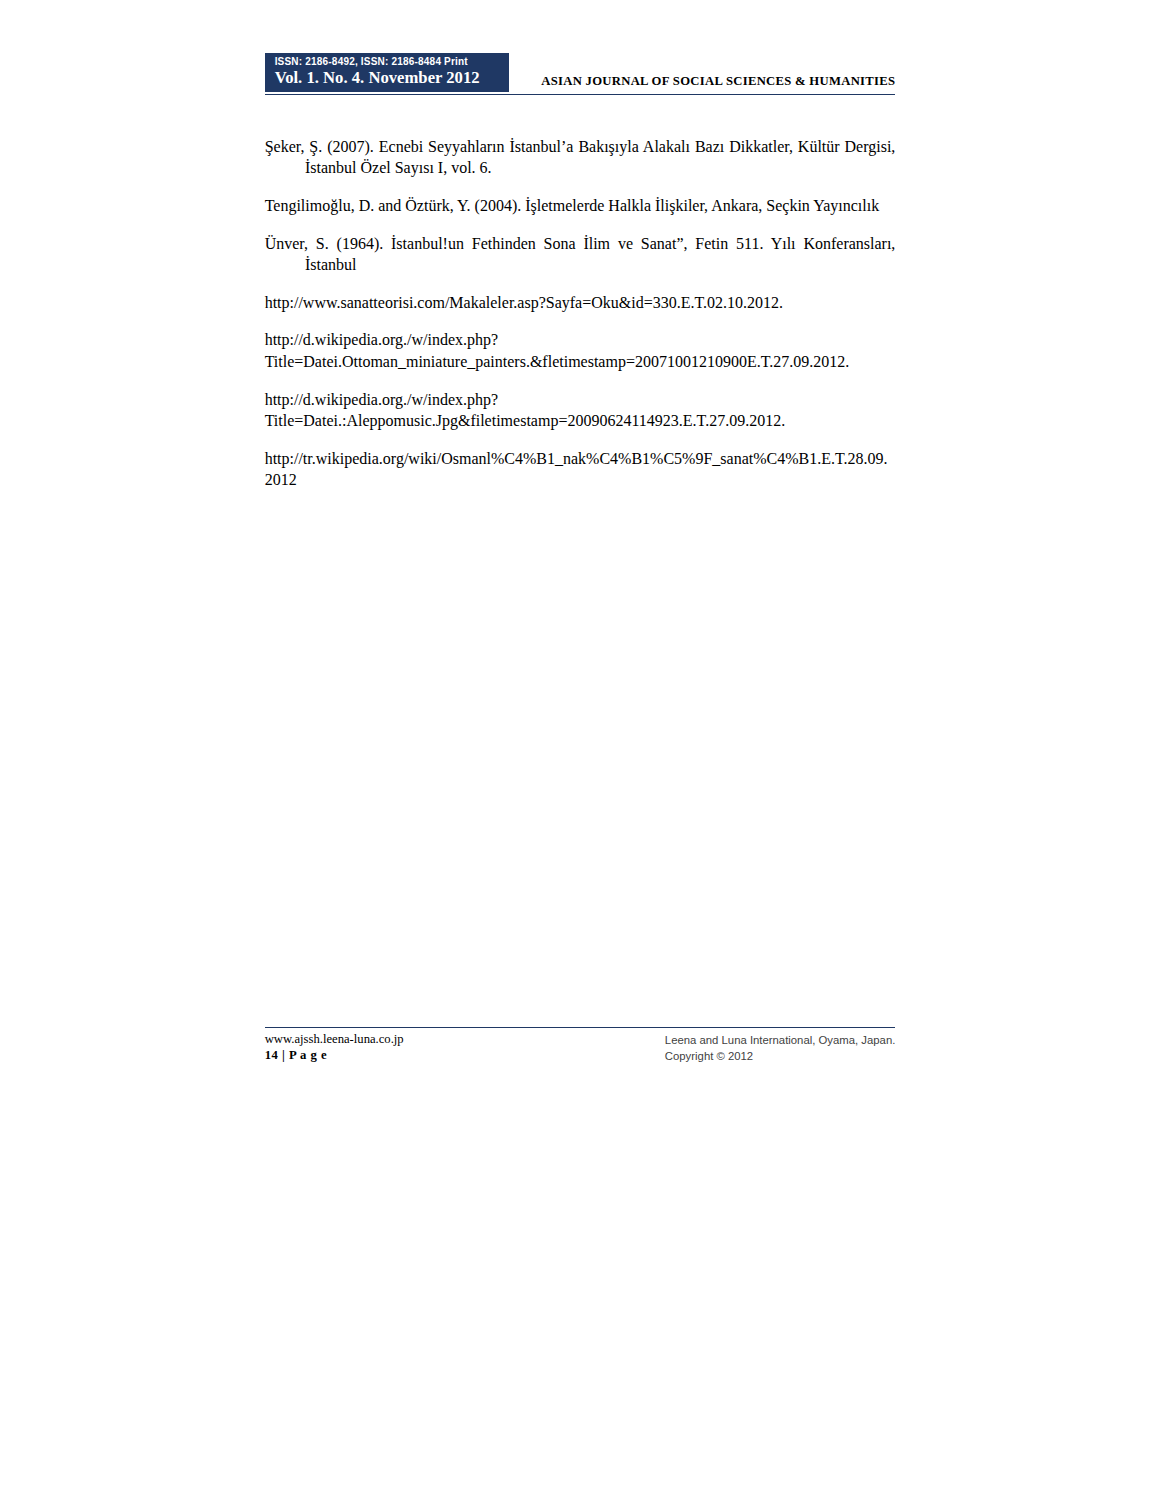ISSN: 2186-8492, ISSN: 2186-8484 Print
Vol. 1. No. 4. November 2012
ASIAN JOURNAL OF SOCIAL SCIENCES & HUMANITIES
Şeker, Ş. (2007). Ecnebi Seyyahların İstanbul’a Bakışıyla Alakalı Bazı Dikkatler, Kültür Dergisi, İstanbul Özel Sayısı I, vol. 6.
Tengilimoğlu, D. and Öztürk, Y. (2004). İşletmelerde Halkla İlişkiler, Ankara, Seçkin Yayıncılık
Ünver, S. (1964). İstanbul!un Fethinden Sona İlim ve Sanat”, Fetin 511. Yılı Konferansları, İstanbul
http://www.sanatteorisi.com/Makaleler.asp?Sayfa=Oku&id=330.E.T.02.10.2012.
http://d.wikipedia.org./w/index.php?Title=Datei.Ottoman_miniature_painters.&fletimestamp=20071001210900E.T.27.09.2012.
http://d.wikipedia.org./w/index.php?Title=Datei.:Aleppomusic.Jpg&filetimestamp=20090624114923.E.T.27.09.2012.
http://tr.wikipedia.org/wiki/Osmanl%C4%B1_nak%C4%B1%C5%9F_sanat%C4%B1.E.T.28.09.2012
www.ajssh.leena-luna.co.jp 14 | P a g e
Leena and Luna International, Oyama, Japan.
Copyright © 2012